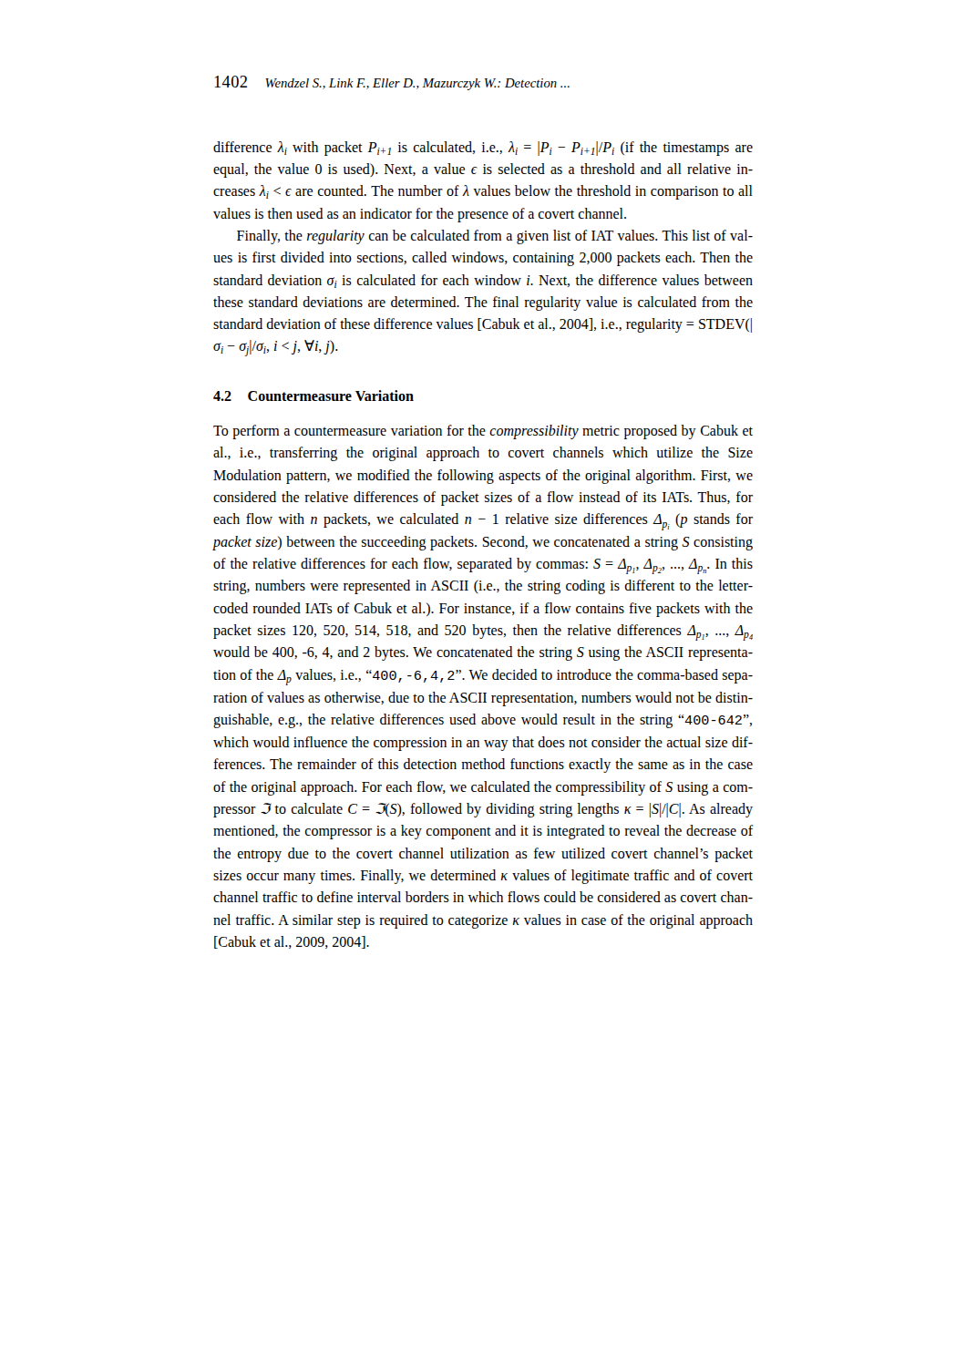1402 Wendzel S., Link F., Eller D., Mazurczyk W.: Detection ...
difference λi with packet Pi+1 is calculated, i.e., λi = |Pi − Pi+1|/Pi (if the timestamps are equal, the value 0 is used). Next, a value ϵ is selected as a threshold and all relative increases λi < ϵ are counted. The number of λ values below the threshold in comparison to all values is then used as an indicator for the presence of a covert channel.
Finally, the regularity can be calculated from a given list of IAT values. This list of values is first divided into sections, called windows, containing 2,000 packets each. Then the standard deviation σi is calculated for each window i. Next, the difference values between these standard deviations are determined. The final regularity value is calculated from the standard deviation of these difference values [Cabuk et al., 2004], i.e., regularity = STDEV(|σi − σj|/σi, i < j, ∀i, j).
4.2 Countermeasure Variation
To perform a countermeasure variation for the compressibility metric proposed by Cabuk et al., i.e., transferring the original approach to covert channels which utilize the Size Modulation pattern, we modified the following aspects of the original algorithm. First, we considered the relative differences of packet sizes of a flow instead of its IATs. Thus, for each flow with n packets, we calculated n − 1 relative size differences Δpi (p stands for packet size) between the succeeding packets. Second, we concatenated a string S consisting of the relative differences for each flow, separated by commas: S = Δp1, Δp2, ..., Δpn. In this string, numbers were represented in ASCII (i.e., the string coding is different to the letter-coded rounded IATs of Cabuk et al.). For instance, if a flow contains five packets with the packet sizes 120, 520, 514, 518, and 520 bytes, then the relative differences Δp1, ..., Δp4 would be 400, -6, 4, and 2 bytes. We concatenated the string S using the ASCII representation of the Δp values, i.e., “400,-6,4,2”. We decided to introduce the comma-based separation of values as otherwise, due to the ASCII representation, numbers would not be distinguishable, e.g., the relative differences used above would result in the string “400-642”, which would influence the compression in an way that does not consider the actual size differences. The remainder of this detection method functions exactly the same as in the case of the original approach. For each flow, we calculated the compressibility of S using a compressor ℑ to calculate C = ℑ(S), followed by dividing string lengths κ = |S|/|C|. As already mentioned, the compressor is a key component and it is integrated to reveal the decrease of the entropy due to the covert channel utilization as few utilized covert channel’s packet sizes occur many times. Finally, we determined κ values of legitimate traffic and of covert channel traffic to define interval borders in which flows could be considered as covert channel traffic. A similar step is required to categorize κ values in case of the original approach [Cabuk et al., 2009, 2004].